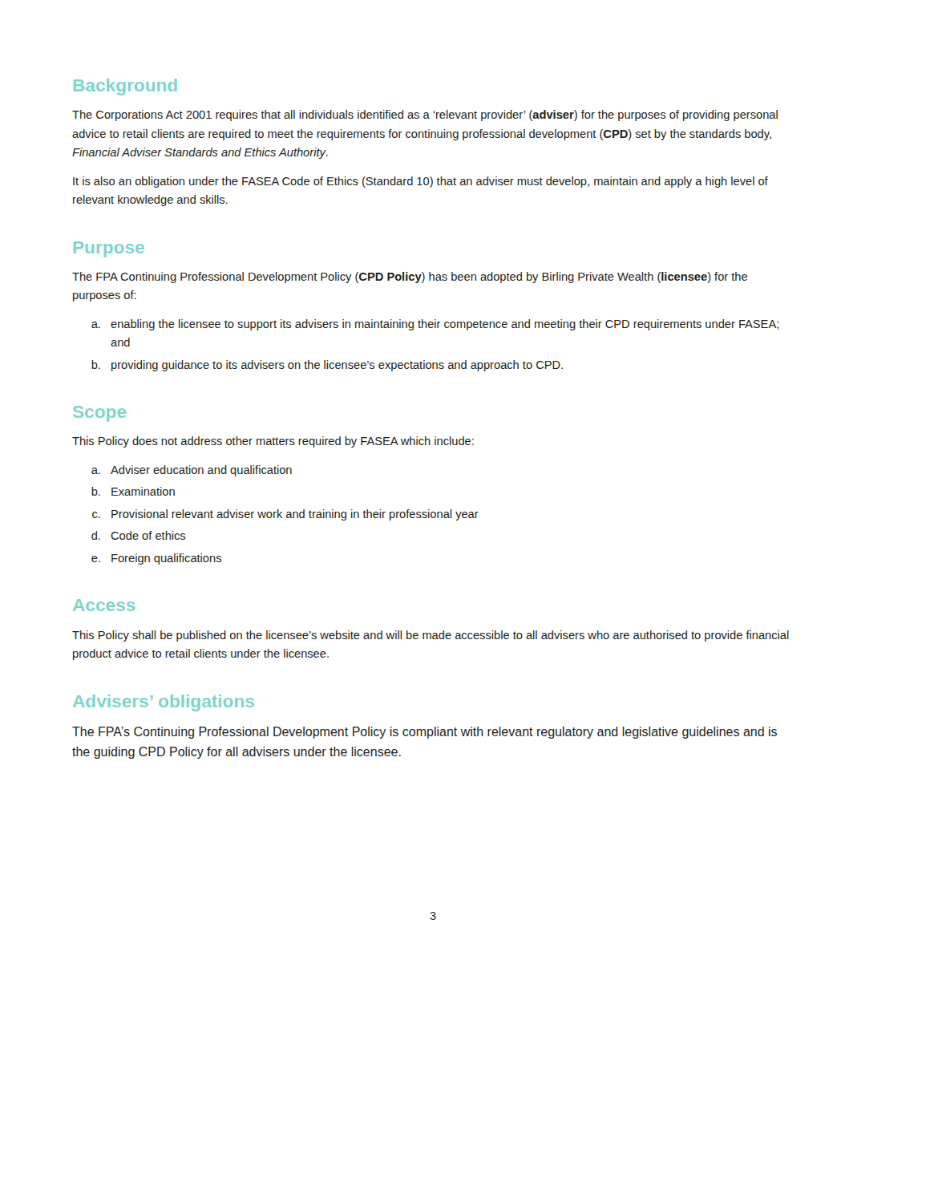Background
The Corporations Act 2001 requires that all individuals identified as a ‘relevant provider’ (adviser) for the purposes of providing personal advice to retail clients are required to meet the requirements for continuing professional development (CPD) set by the standards body, Financial Adviser Standards and Ethics Authority.
It is also an obligation under the FASEA Code of Ethics (Standard 10) that an adviser must develop, maintain and apply a high level of relevant knowledge and skills.
Purpose
The FPA Continuing Professional Development Policy (CPD Policy) has been adopted by Birling Private Wealth (licensee) for the purposes of:
enabling the licensee to support its advisers in maintaining their competence and meeting their CPD requirements under FASEA; and
providing guidance to its advisers on the licensee’s expectations and approach to CPD.
Scope
This Policy does not address other matters required by FASEA which include:
Adviser education and qualification
Examination
Provisional relevant adviser work and training in their professional year
Code of ethics
Foreign qualifications
Access
This Policy shall be published on the licensee’s website and will be made accessible to all advisers who are authorised to provide financial product advice to retail clients under the licensee.
Advisers’ obligations
The FPA’s Continuing Professional Development Policy is compliant with relevant regulatory and legislative guidelines and is the guiding CPD Policy for all advisers under the licensee.
3